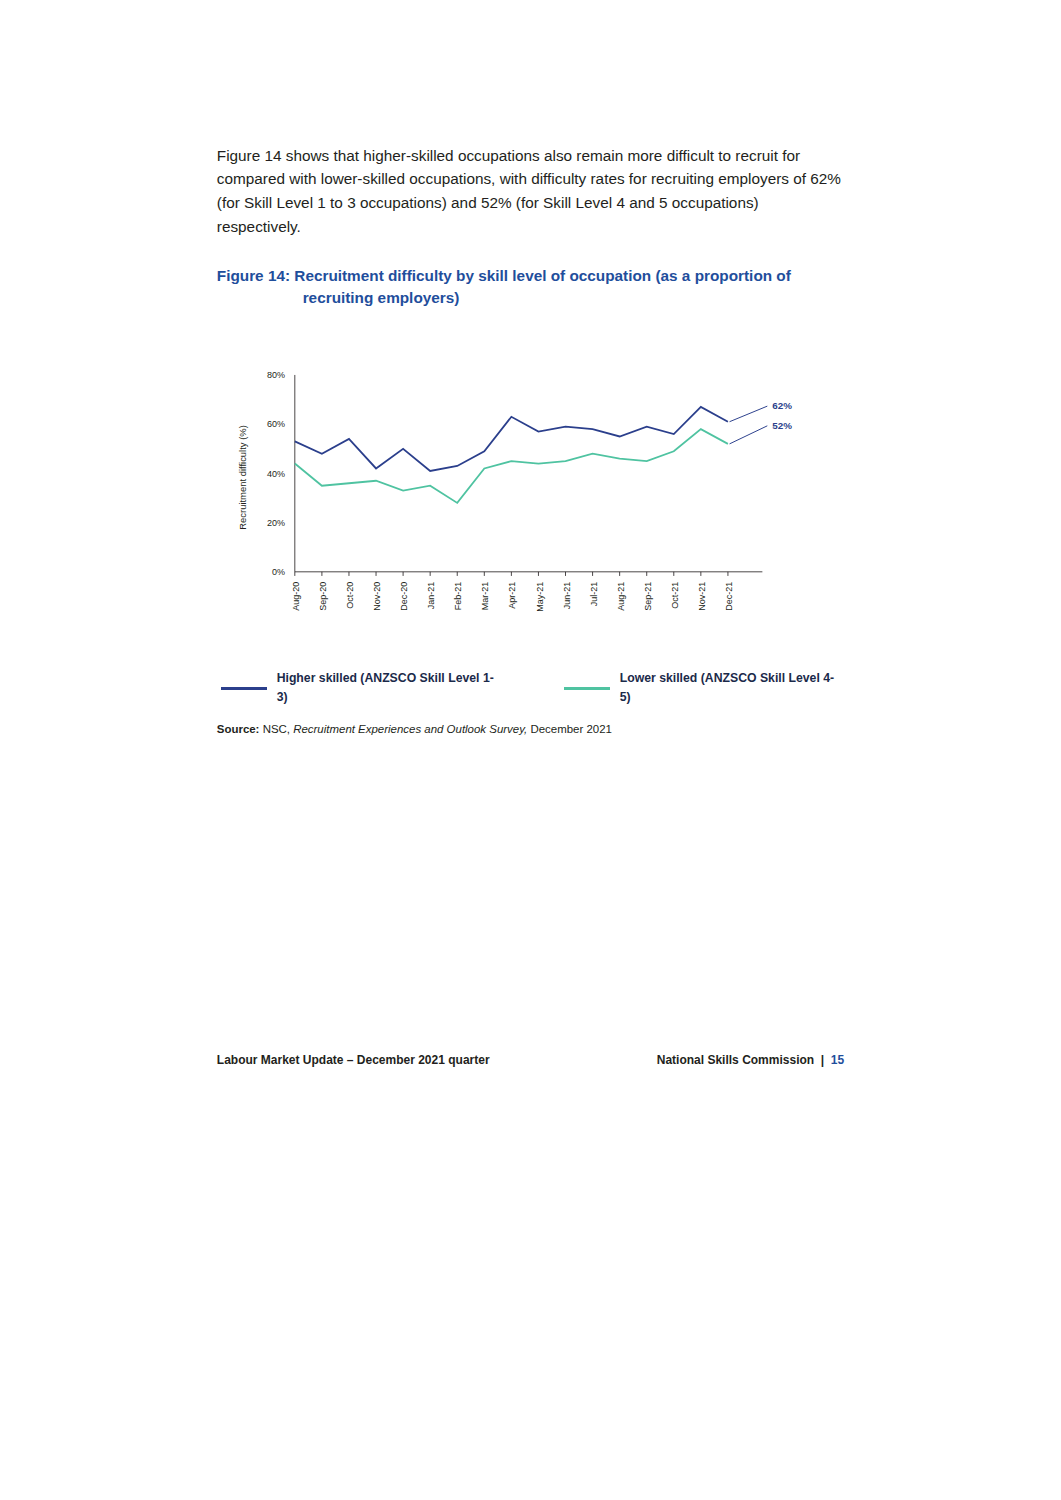Figure 14 shows that higher-skilled occupations also remain more difficult to recruit for compared with lower-skilled occupations, with difficulty rates for recruiting employers of 62% (for Skill Level 1 to 3 occupations) and 52% (for Skill Level 4 and 5 occupations) respectively.
Figure 14: Recruitment difficulty by skill level of occupation (as a proportion of recruiting employers)
80% 60% 40% 20% 0% Recruitment difficulty (%) Aug-20 Sep-20 Oct-20 Nov-20 Dec-20 Jan-21 Feb-21 Mar-21 Apr-21 May-21 Jun-21 Jul-21 Aug-21 Sep-21 Oct-21 Nov-21 Dec-21 62% 52%
Higher skilled (ANZSCO Skill Level 1-3) Lower skilled (ANZSCO Skill Level 4-5)
Source: NSC, Recruitment Experiences and Outlook Survey, December 2021
Labour Market Update – December 2021 quarter National Skills Commission | 15